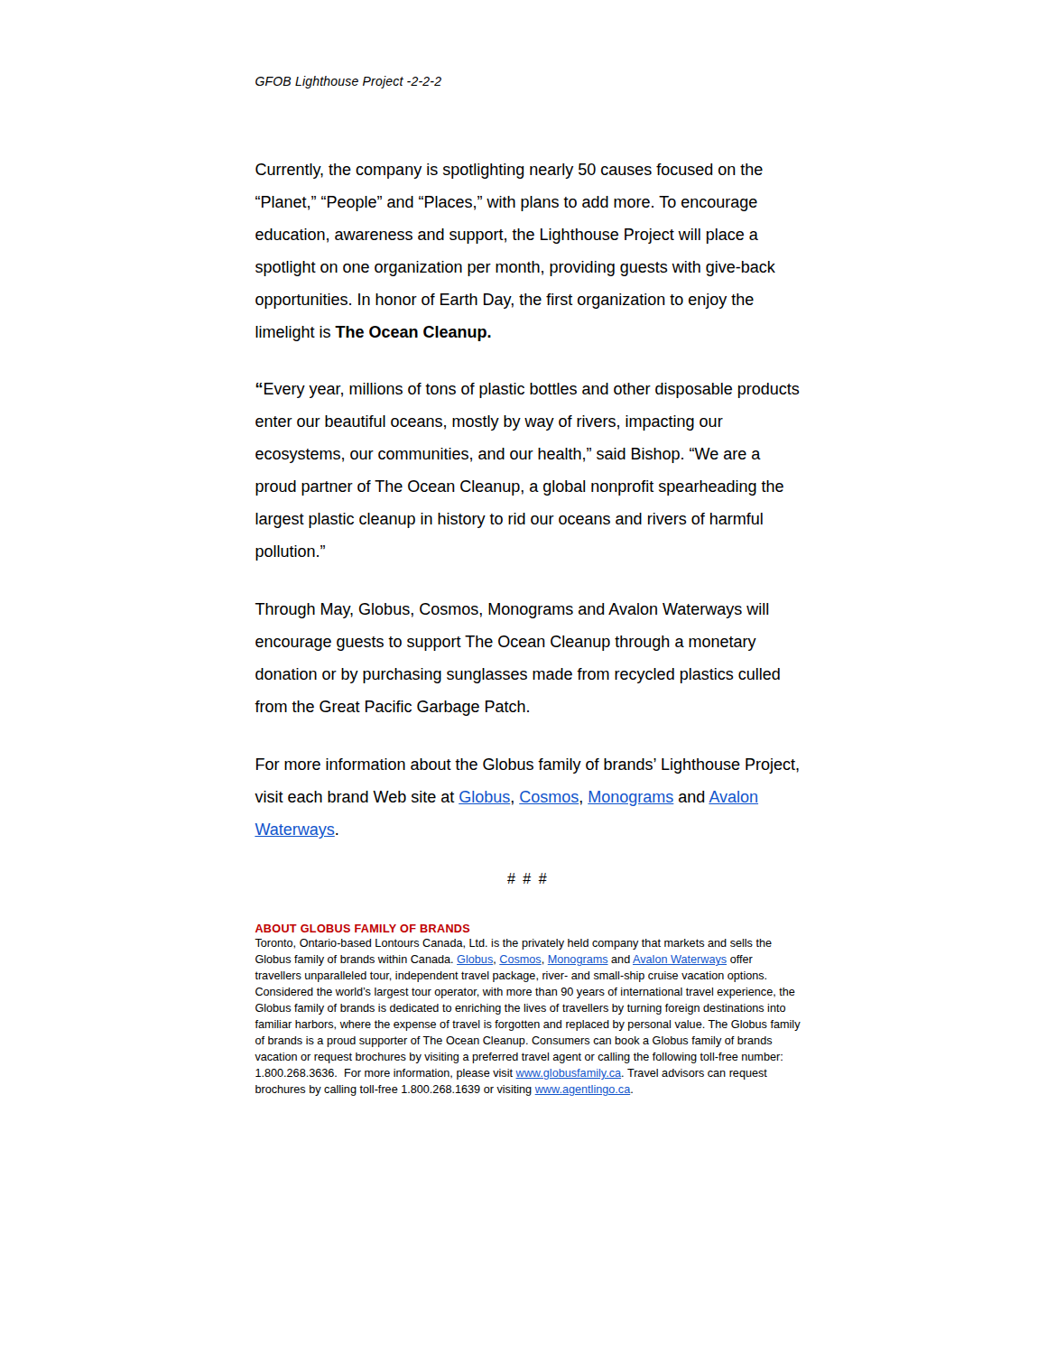GFOB Lighthouse Project -2-2-2
Currently, the company is spotlighting nearly 50 causes focused on the “Planet,” “People” and “Places,” with plans to add more. To encourage education, awareness and support, the Lighthouse Project will place a spotlight on one organization per month, providing guests with give-back opportunities. In honor of Earth Day, the first organization to enjoy the limelight is The Ocean Cleanup.
“Every year, millions of tons of plastic bottles and other disposable products enter our beautiful oceans, mostly by way of rivers, impacting our ecosystems, our communities, and our health,” said Bishop. “We are a proud partner of The Ocean Cleanup, a global nonprofit spearheading the largest plastic cleanup in history to rid our oceans and rivers of harmful pollution.”
Through May, Globus, Cosmos, Monograms and Avalon Waterways will encourage guests to support The Ocean Cleanup through a monetary donation or by purchasing sunglasses made from recycled plastics culled from the Great Pacific Garbage Patch.
For more information about the Globus family of brands’ Lighthouse Project, visit each brand Web site at Globus, Cosmos, Monograms and Avalon Waterways.
# # #
ABOUT GLOBUS FAMILY OF BRANDS
Toronto, Ontario-based Lontours Canada, Ltd. is the privately held company that markets and sells the Globus family of brands within Canada. Globus, Cosmos, Monograms and Avalon Waterways offer travellers unparalleled tour, independent travel package, river- and small-ship cruise vacation options. Considered the world’s largest tour operator, with more than 90 years of international travel experience, the Globus family of brands is dedicated to enriching the lives of travellers by turning foreign destinations into familiar harbors, where the expense of travel is forgotten and replaced by personal value. The Globus family of brands is a proud supporter of The Ocean Cleanup. Consumers can book a Globus family of brands vacation or request brochures by visiting a preferred travel agent or calling the following toll-free number: 1.800.268.3636. For more information, please visit www.globusfamily.ca. Travel advisors can request brochures by calling toll-free 1.800.268.1639 or visiting www.agentlingo.ca.